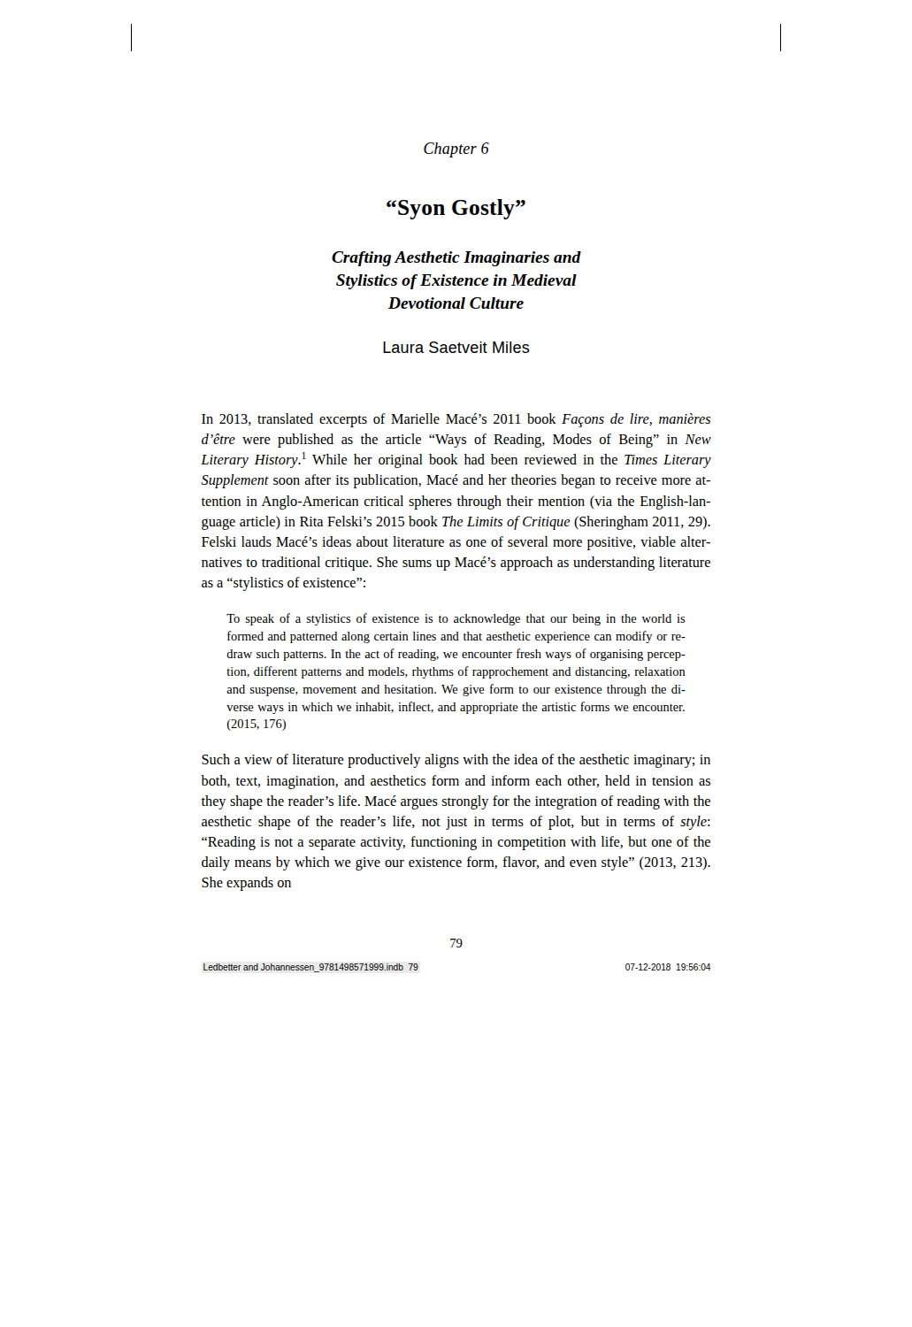Chapter 6
“Syon Gostly”
Crafting Aesthetic Imaginaries and
Stylistics of Existence in Medieval
Devotional Culture
Laura Saetveit Miles
In 2013, translated excerpts of Marielle Macé’s 2011 book Façons de lire, manières d’être were published as the article “Ways of Reading, Modes of Being” in New Literary History.1 While her original book had been reviewed in the Times Literary Supplement soon after its publication, Macé and her theories began to receive more attention in Anglo-American critical spheres through their mention (via the English-language article) in Rita Felski’s 2015 book The Limits of Critique (Sheringham 2011, 29). Felski lauds Macé’s ideas about literature as one of several more positive, viable alternatives to traditional critique. She sums up Macé’s approach as understanding literature as a “stylistics of existence”:
To speak of a stylistics of existence is to acknowledge that our being in the world is formed and patterned along certain lines and that aesthetic experience can modify or redraw such patterns. In the act of reading, we encounter fresh ways of organising perception, different patterns and models, rhythms of rapprochement and distancing, relaxation and suspense, movement and hesitation. We give form to our existence through the diverse ways in which we inhabit, inflect, and appropriate the artistic forms we encounter. (2015, 176)
Such a view of literature productively aligns with the idea of the aesthetic imaginary; in both, text, imagination, and aesthetics form and inform each other, held in tension as they shape the reader’s life. Macé argues strongly for the integration of reading with the aesthetic shape of the reader’s life, not just in terms of plot, but in terms of style: “Reading is not a separate activity, functioning in competition with life, but one of the daily means by which we give our existence form, flavor, and even style” (2013, 213). She expands on
79
Ledbetter and Johannessen_9781498571999.indb 79 07-12-2018 19:56:04